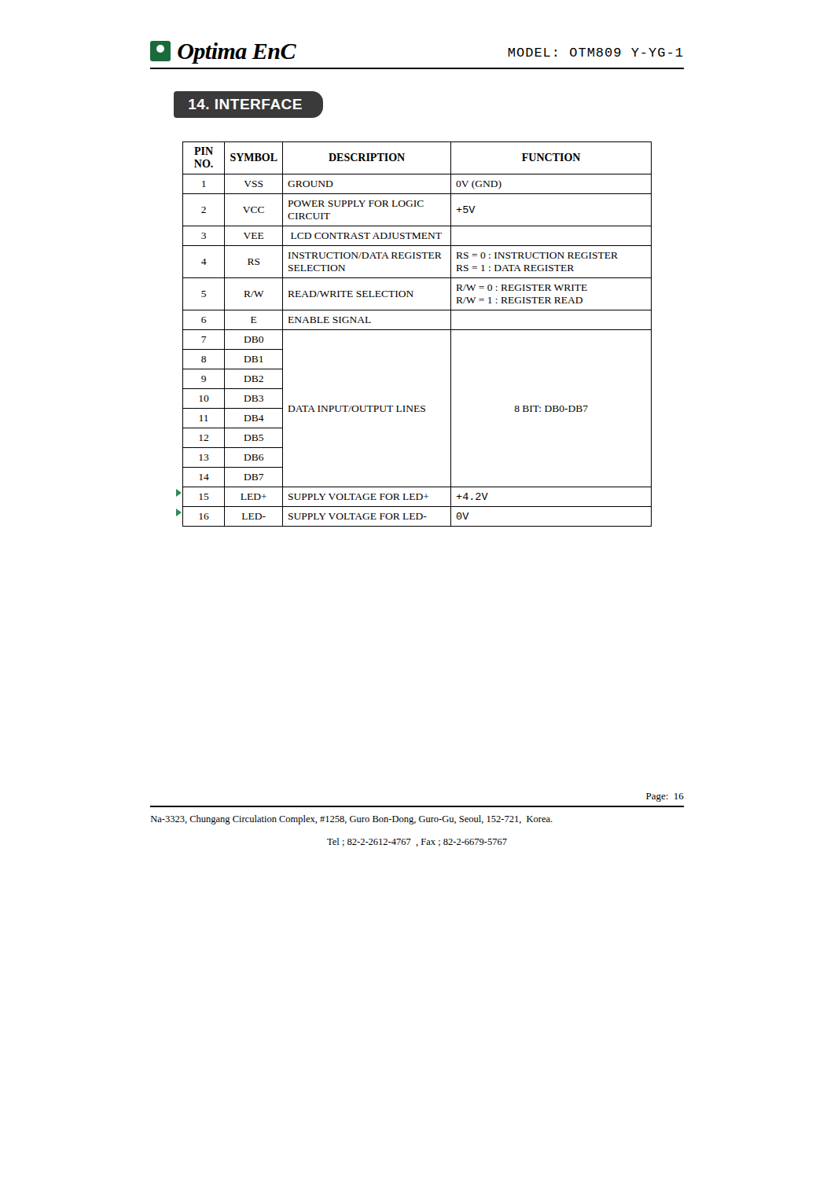Optima EnC
MODEL: OTM809 Y-YG-1
14. INTERFACE
| PIN NO. | SYMBOL | DESCRIPTION | FUNCTION |
| --- | --- | --- | --- |
| 1 | VSS | GROUND | 0V (GND) |
| 2 | VCC | POWER SUPPLY FOR LOGIC CIRCUIT | +5V |
| 3 | VEE | LCD CONTRAST ADJUSTMENT | |
| 4 | RS | INSTRUCTION/DATA REGISTER SELECTION | RS = 0 : INSTRUCTION REGISTER RS = 1 : DATA REGISTER |
| 5 | R/W | READ/WRITE SELECTION | R/W = 0 : REGISTER WRITE R/W = 1 : REGISTER READ |
| 6 | E | ENABLE SIGNAL | |
| 7 | DB0 | DATA INPUT/OUTPUT LINES | 8 BIT: DB0-DB7 |
| 8 | DB1 |
| 9 | DB2 |
| 10 | DB3 |
| 11 | DB4 |
| 12 | DB5 |
| 13 | DB6 |
| 14 | DB7 |
| 15 | LED+ | SUPPLY VOLTAGE FOR LED+ | +4.2V |
| 16 | LED- | SUPPLY VOLTAGE FOR LED- | 0V |
Page: 16
Na-3323, Chungang Circulation Complex, #1258, Guro Bon-Dong, Guro-Gu, Seoul, 152-721, Korea.
Tel ; 82-2-2612-4767 , Fax ; 82-2-6679-5767